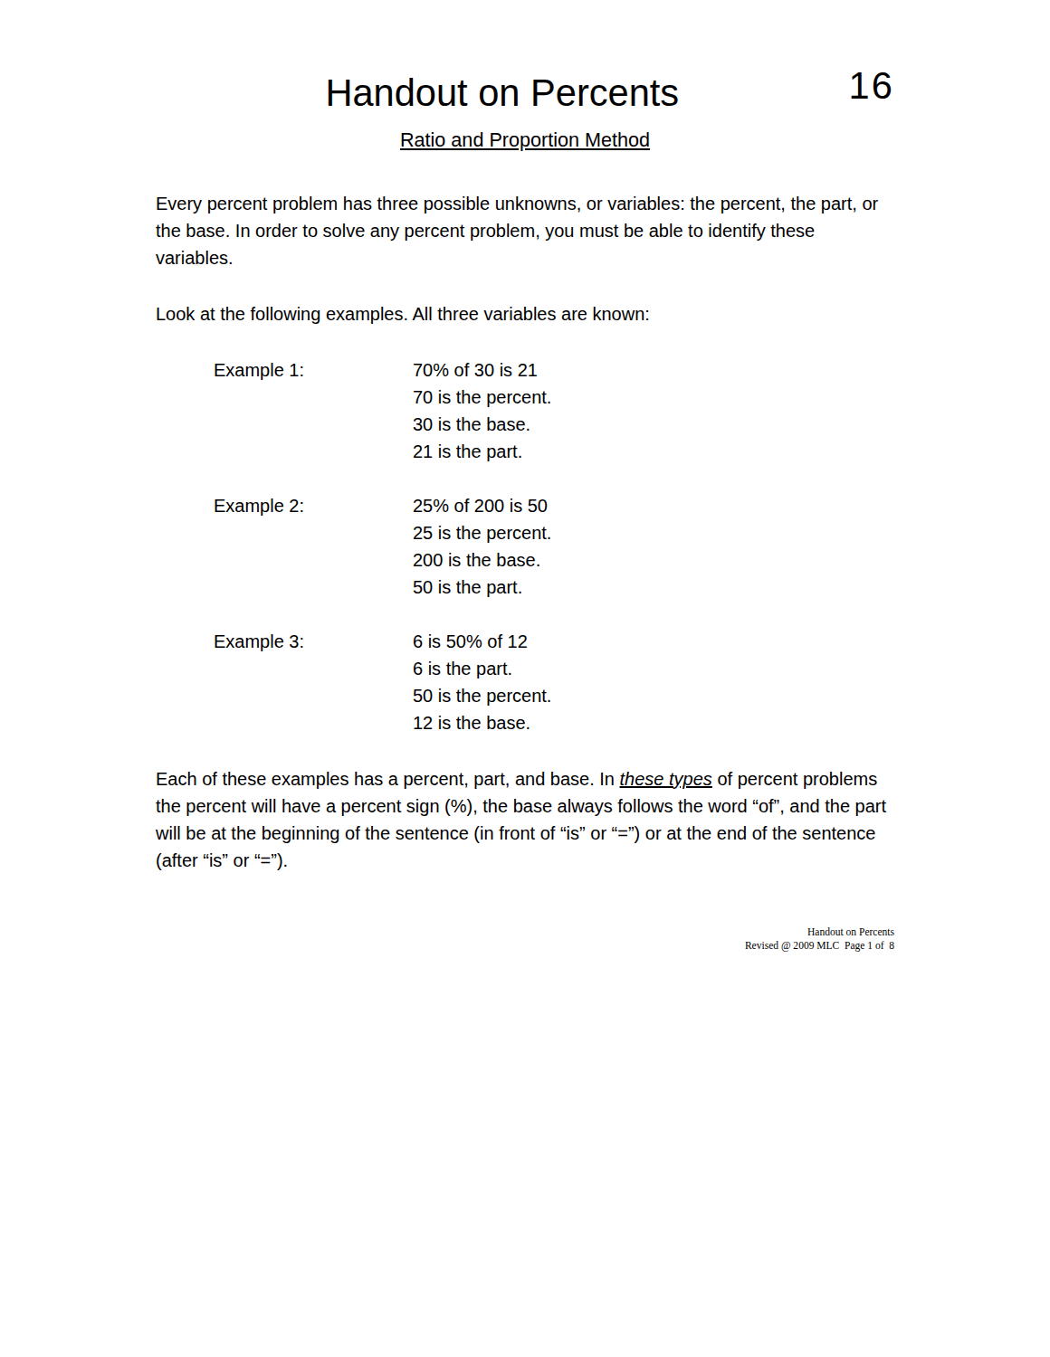16
Handout on Percents
Ratio and Proportion Method
Every percent problem has three possible unknowns, or variables: the percent, the part, or the base. In order to solve any percent problem, you must be able to identify these variables.
Look at the following examples. All three variables are known:
Example 1:
70% of 30 is 21 70 is the percent. 30 is the base. 21 is the part.
Example 2:
25% of 200 is 50 25 is the percent. 200 is the base. 50 is the part.
Example 3:
6 is 50% of 12 6 is the part. 50 is the percent. 12 is the base.
Each of these examples has a percent, part, and base. In these types of percent problems the percent will have a percent sign (%), the base always follows the word “of”, and the part will be at the beginning of the sentence (in front of “is” or “=”) or at the end of the sentence (after “is” or “=”).
Handout on Percents
Revised @ 2009 MLC Page 1 of 8